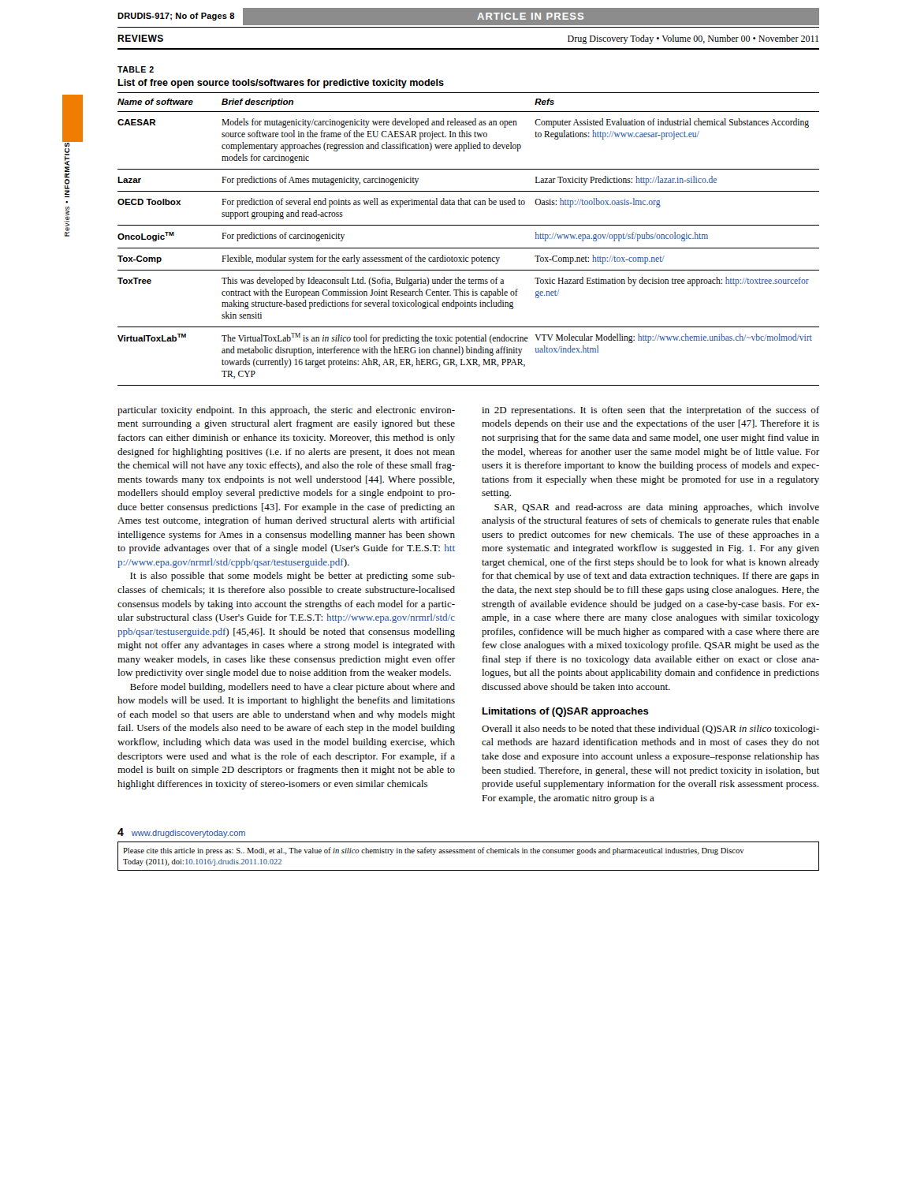DRUDIS-917; No of Pages 8
ARTICLE IN PRESS
REVIEWS
Drug Discovery Today • Volume 00, Number 00 • November 2011
Reviews • INFORMATICS
TABLE 2
List of free open source tools/softwares for predictive toxicity models
| Name of software | Brief description | Refs |
| --- | --- | --- |
| CAESAR | Models for mutagenicity/carcinogenicity were developed and released as an open source software tool in the frame of the EU CAESAR project. In this two complementary approaches (regression and classification) were applied to develop models for carcinogenic | Computer Assisted Evaluation of industrial chemical Substances According to Regulations: http://www.caesar-project.eu/ |
| Lazar | For predictions of Ames mutagenicity, carcinogenicity | Lazar Toxicity Predictions: http://lazar.in-silico.de |
| OECD Toolbox | For prediction of several end points as well as experimental data that can be used to support grouping and read-across | Oasis: http://toolbox.oasis-lmc.org |
| OncoLogic TM | For predictions of carcinogenicity | http://www.epa.gov/oppt/sf/pubs/oncologic.htm |
| Tox-Comp | Flexible, modular system for the early assessment of the cardiotoxic potency | Tox-Comp.net: http://tox-comp.net/ |
| ToxTree | This was developed by Ideaconsult Ltd. (Sofia, Bulgaria) under the terms of a contract with the European Commission Joint Research Center. This is capable of making structure-based predictions for several toxicological endpoints including skin sensiti | Toxic Hazard Estimation by decision tree approach: http://toxtree.sourceforge.net/ |
| VirtualToxLab TM | The VirtualToxLab TM is an in silico tool for predicting the toxic potential (endocrine and metabolic disruption, interference with the hERG ion channel) binding affinity towards (currently) 16 target proteins: AhR, AR, ER, hERG, GR, LXR, MR, PPAR, TR, CYP | VTV Molecular Modelling: http://www.chemie.unibas.ch/~vbc/molmod/virtualtox/index.html |
particular toxicity endpoint. In this approach, the steric and electronic environment surrounding a given structural alert fragment are easily ignored but these factors can either diminish or enhance its toxicity. Moreover, this method is only designed for highlighting positives (i.e. if no alerts are present, it does not mean the chemical will not have any toxic effects), and also the role of these small fragments towards many tox endpoints is not well understood [44]. Where possible, modellers should employ several predictive models for a single endpoint to produce better consensus predictions [43]. For example in the case of predicting an Ames test outcome, integration of human derived structural alerts with artificial intelligence systems for Ames in a consensus modelling manner has been shown to provide advantages over that of a single model (User's Guide for T.E.S.T: http://www.epa.gov/nrmrl/std/cppb/qsar/testuserguide.pdf).
It is also possible that some models might be better at predicting some subclasses of chemicals; it is therefore also possible to create substructure-localised consensus models by taking into account the strengths of each model for a particular substructural class (User's Guide for T.E.S.T: http://www.epa.gov/nrmrl/std/cppb/qsar/testuserguide.pdf) [45,46]. It should be noted that consensus modelling might not offer any advantages in cases where a strong model is integrated with many weaker models, in cases like these consensus prediction might even offer low predictivity over single model due to noise addition from the weaker models.
Before model building, modellers need to have a clear picture about where and how models will be used. It is important to highlight the benefits and limitations of each model so that users are able to understand when and why models might fail. Users of the models also need to be aware of each step in the model building workflow, including which data was used in the model building exercise, which descriptors were used and what is the role of each descriptor. For example, if a model is built on simple 2D descriptors or fragments then it might not be able to highlight differences in toxicity of stereo-isomers or even similar chemicals
in 2D representations. It is often seen that the interpretation of the success of models depends on their use and the expectations of the user [47]. Therefore it is not surprising that for the same data and same model, one user might find value in the model, whereas for another user the same model might be of little value. For users it is therefore important to know the building process of models and expectations from it especially when these might be promoted for use in a regulatory setting.
SAR, QSAR and read-across are data mining approaches, which involve analysis of the structural features of sets of chemicals to generate rules that enable users to predict outcomes for new chemicals. The use of these approaches in a more systematic and integrated workflow is suggested in Fig. 1. For any given target chemical, one of the first steps should be to look for what is known already for that chemical by use of text and data extraction techniques. If there are gaps in the data, the next step should be to fill these gaps using close analogues. Here, the strength of available evidence should be judged on a case-by-case basis. For example, in a case where there are many close analogues with similar toxicology profiles, confidence will be much higher as compared with a case where there are few close analogues with a mixed toxicology profile. QSAR might be used as the final step if there is no toxicology data available either on exact or close analogues, but all the points about applicability domain and confidence in predictions discussed above should be taken into account.
Limitations of (Q)SAR approaches
Overall it also needs to be noted that these individual (Q)SAR in silico toxicological methods are hazard identification methods and in most of cases they do not take dose and exposure into account unless a exposure–response relationship has been studied. Therefore, in general, these will not predict toxicity in isolation, but provide useful supplementary information for the overall risk assessment process. For example, the aromatic nitro group is a
4
www.drugdiscoverytoday.com
Please cite this article in press as: S.. Modi, et al., The value of in silico chemistry in the safety assessment of chemicals in the consumer goods and pharmaceutical industries, Drug Discov Today (2011), doi:10.1016/j.drudis.2011.10.022